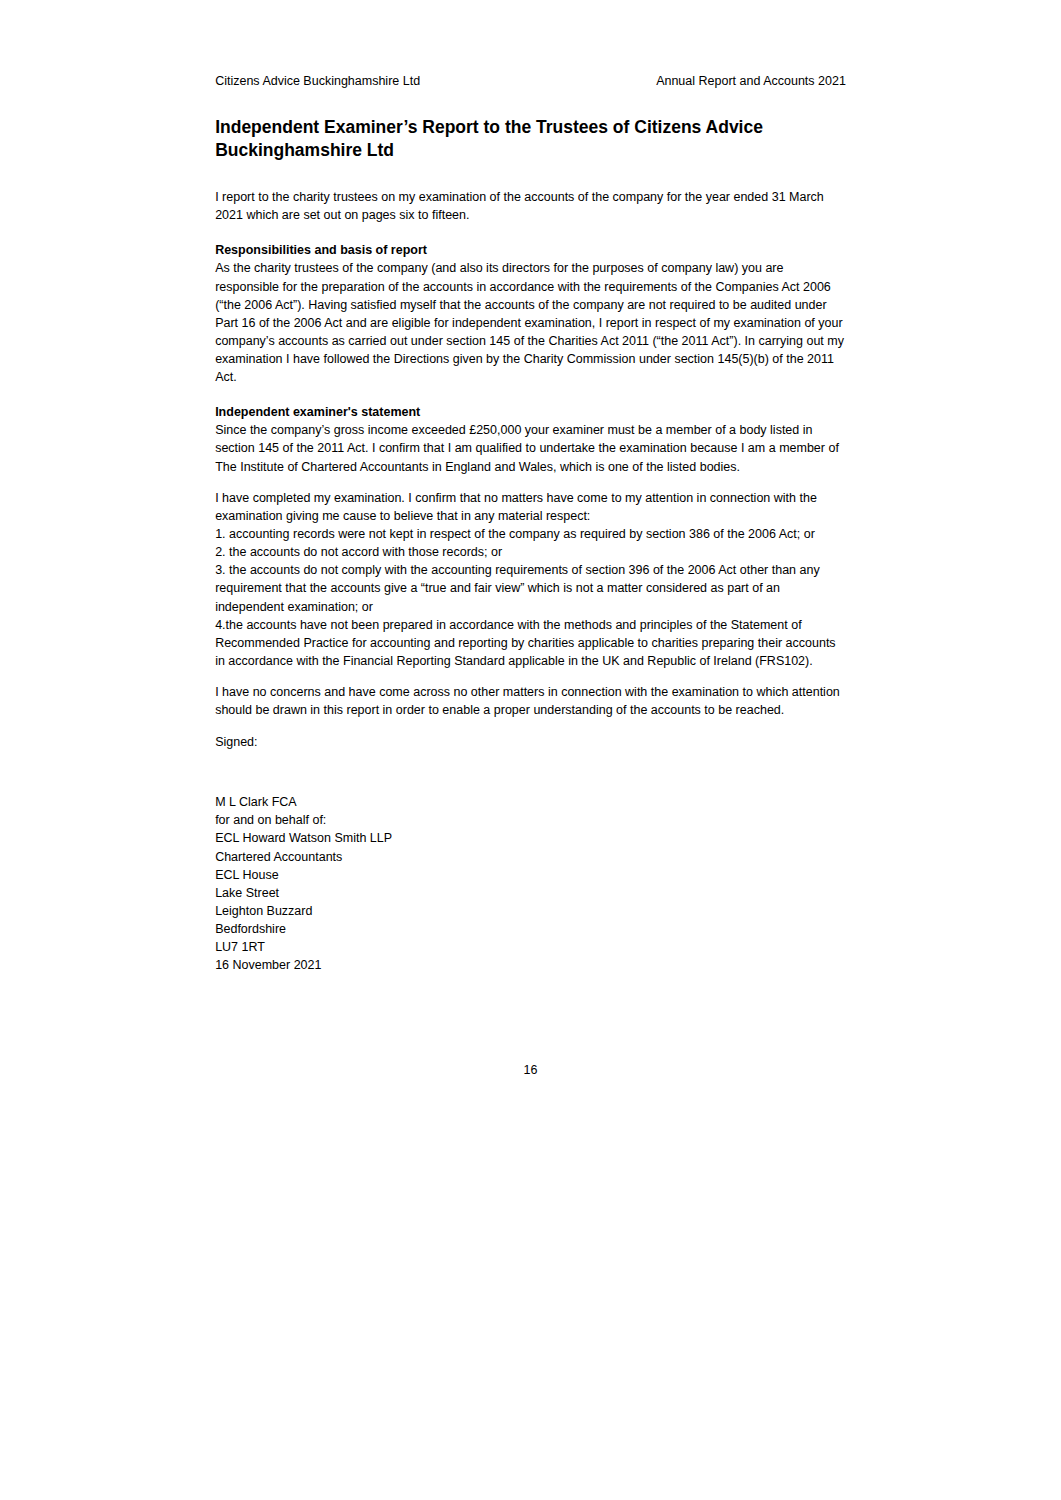Citizens Advice Buckinghamshire Ltd Annual Report and Accounts 2021
Independent Examiner’s Report to the Trustees of Citizens Advice Buckinghamshire Ltd
I report to the charity trustees on my examination of the accounts of the company for the year ended 31 March 2021 which are set out on pages six to fifteen.
Responsibilities and basis of report
As the charity trustees of the company (and also its directors for the purposes of company law) you are responsible for the preparation of the accounts in accordance with the requirements of the Companies Act 2006 (“the 2006 Act”). Having satisfied myself that the accounts of the company are not required to be audited under Part 16 of the 2006 Act and are eligible for independent examination, I report in respect of my examination of your company’s accounts as carried out under section 145 of the Charities Act 2011 (“the 2011 Act”). In carrying out my examination I have followed the Directions given by the Charity Commission under section 145(5)(b) of the 2011 Act.
Independent examiner's statement
Since the company’s gross income exceeded £250,000 your examiner must be a member of a body listed in section 145 of the 2011 Act. I confirm that I am qualified to undertake the examination because I am a member of The Institute of Chartered Accountants in England and Wales, which is one of the listed bodies.
I have completed my examination. I confirm that no matters have come to my attention in connection with the examination giving me cause to believe that in any material respect:
1. accounting records were not kept in respect of the company as required by section 386 of the 2006 Act; or
2. the accounts do not accord with those records; or
3. the accounts do not comply with the accounting requirements of section 396 of the 2006 Act other than any requirement that the accounts give a “true and fair view” which is not a matter considered as part of an independent examination; or
4.the accounts have not been prepared in accordance with the methods and principles of the Statement of Recommended Practice for accounting and reporting by charities applicable to charities preparing their accounts in accordance with the Financial Reporting Standard applicable in the UK and Republic of Ireland (FRS102).
I have no concerns and have come across no other matters in connection with the examination to which attention should be drawn in this report in order to enable a proper understanding of the accounts to be reached.
Signed:
M L Clark FCA
for and on behalf of:
ECL Howard Watson Smith LLP
Chartered Accountants
ECL House
Lake Street
Leighton Buzzard
Bedfordshire
LU7 1RT
16 November 2021
16